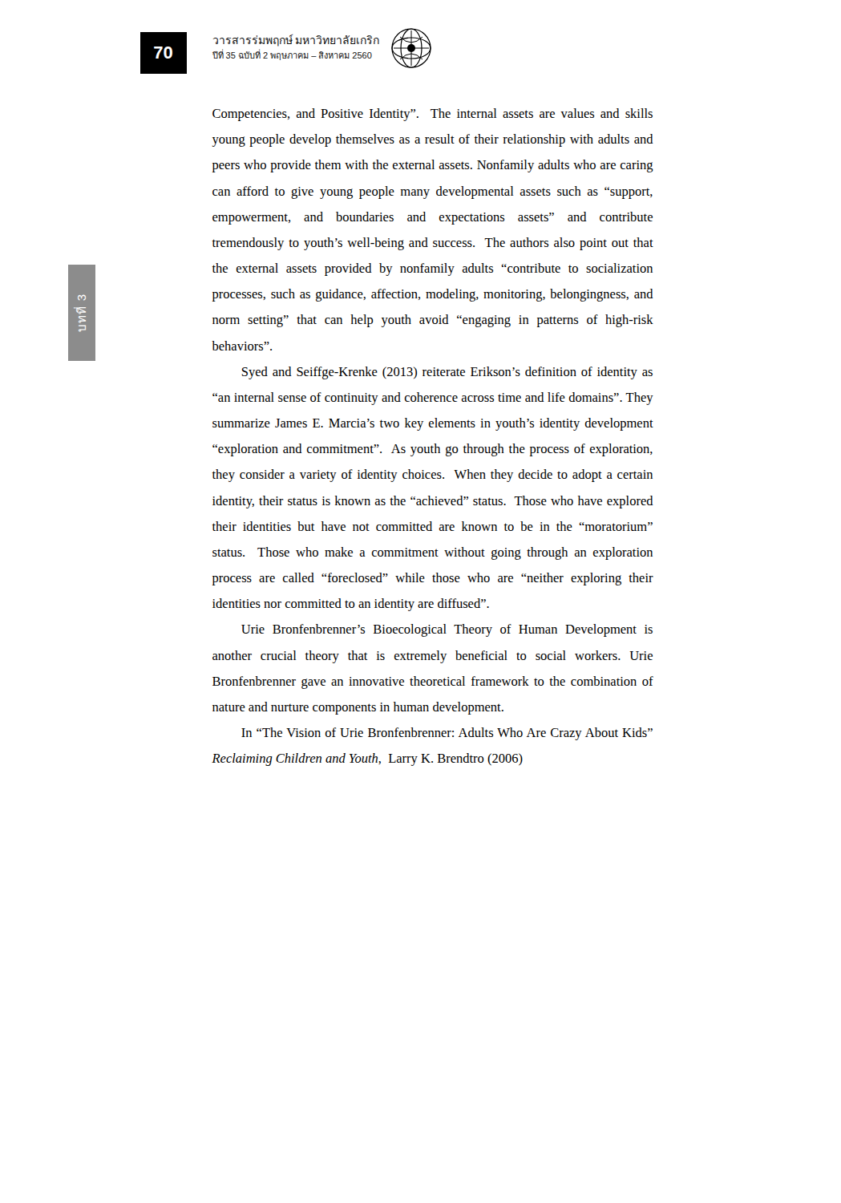70
วารสารร่มพฤกษ์ มหาวิทยาลัยเกริก
ปีที่ 35 ฉบับที่ 2 พฤษภาคม – สิงหาคม 2560
บทที่ 3
Competencies, and Positive Identity”. The internal assets are values and skills young people develop themselves as a result of their relationship with adults and peers who provide them with the external assets. Nonfamily adults who are caring can afford to give young people many developmental assets such as “support, empowerment, and boundaries and expectations assets” and contribute tremendously to youth’s well-being and success. The authors also point out that the external assets provided by nonfamily adults “contribute to socialization processes, such as guidance, affection, modeling, monitoring, belongingness, and norm setting” that can help youth avoid “engaging in patterns of high-risk behaviors”.
Syed and Seiffge-Krenke (2013) reiterate Erikson’s definition of identity as “an internal sense of continuity and coherence across time and life domains”. They summarize James E. Marcia’s two key elements in youth’s identity development “exploration and commitment”. As youth go through the process of exploration, they consider a variety of identity choices. When they decide to adopt a certain identity, their status is known as the “achieved” status. Those who have explored their identities but have not committed are known to be in the “moratorium” status. Those who make a commitment without going through an exploration process are called “foreclosed” while those who are “neither exploring their identities nor committed to an identity are diffused”.
Urie Bronfenbrenner’s Bioecological Theory of Human Development is another crucial theory that is extremely beneficial to social workers. Urie Bronfenbrenner gave an innovative theoretical framework to the combination of nature and nurture components in human development.
In “The Vision of Urie Bronfenbrenner: Adults Who Are Crazy About Kids” Reclaiming Children and Youth, Larry K. Brendtro (2006)